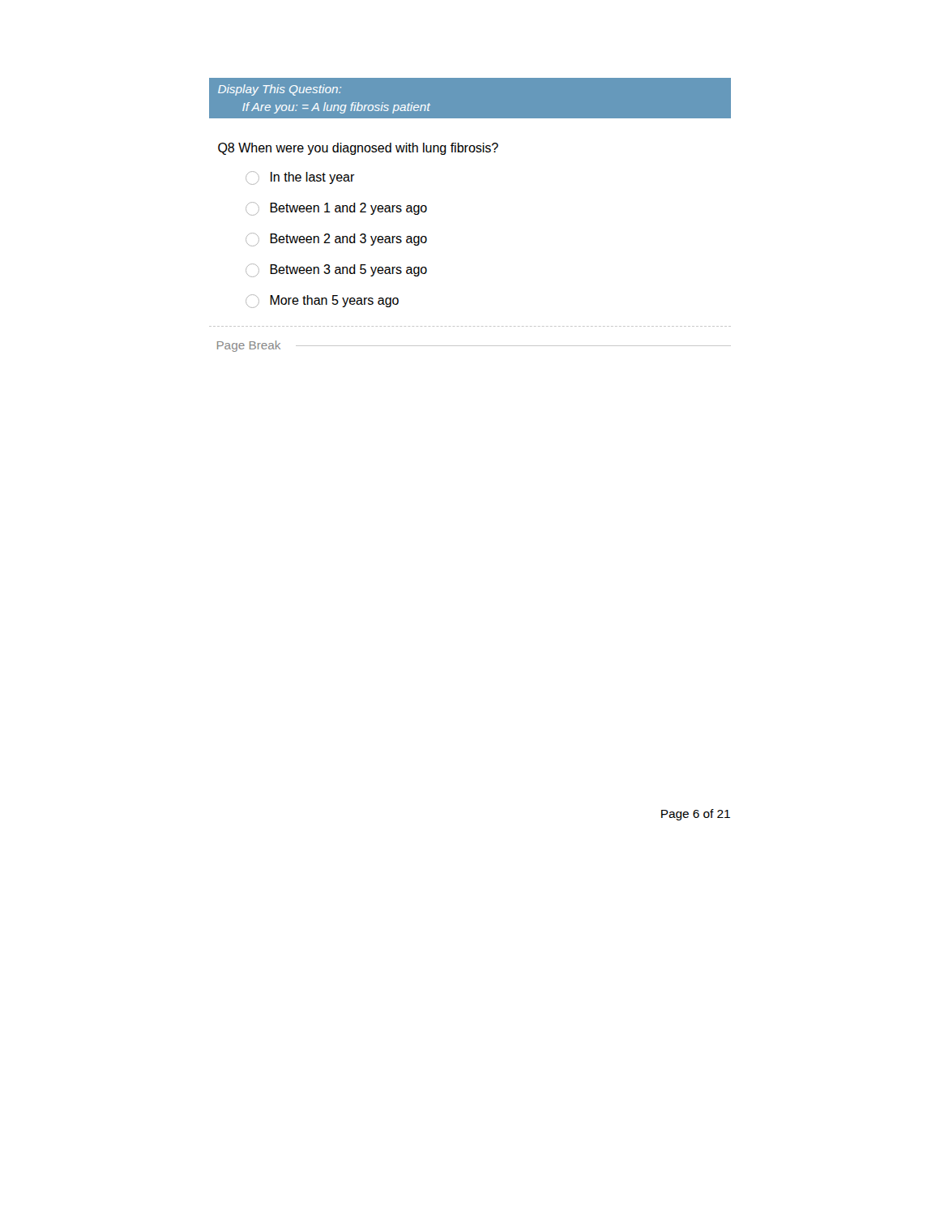Display This Question: If Are you: = A lung fibrosis patient
Q8 When were you diagnosed with lung fibrosis?
In the last year
Between 1 and 2 years ago
Between 2 and 3 years ago
Between 3 and 5 years ago
More than 5 years ago
Page Break
Page 6 of 21